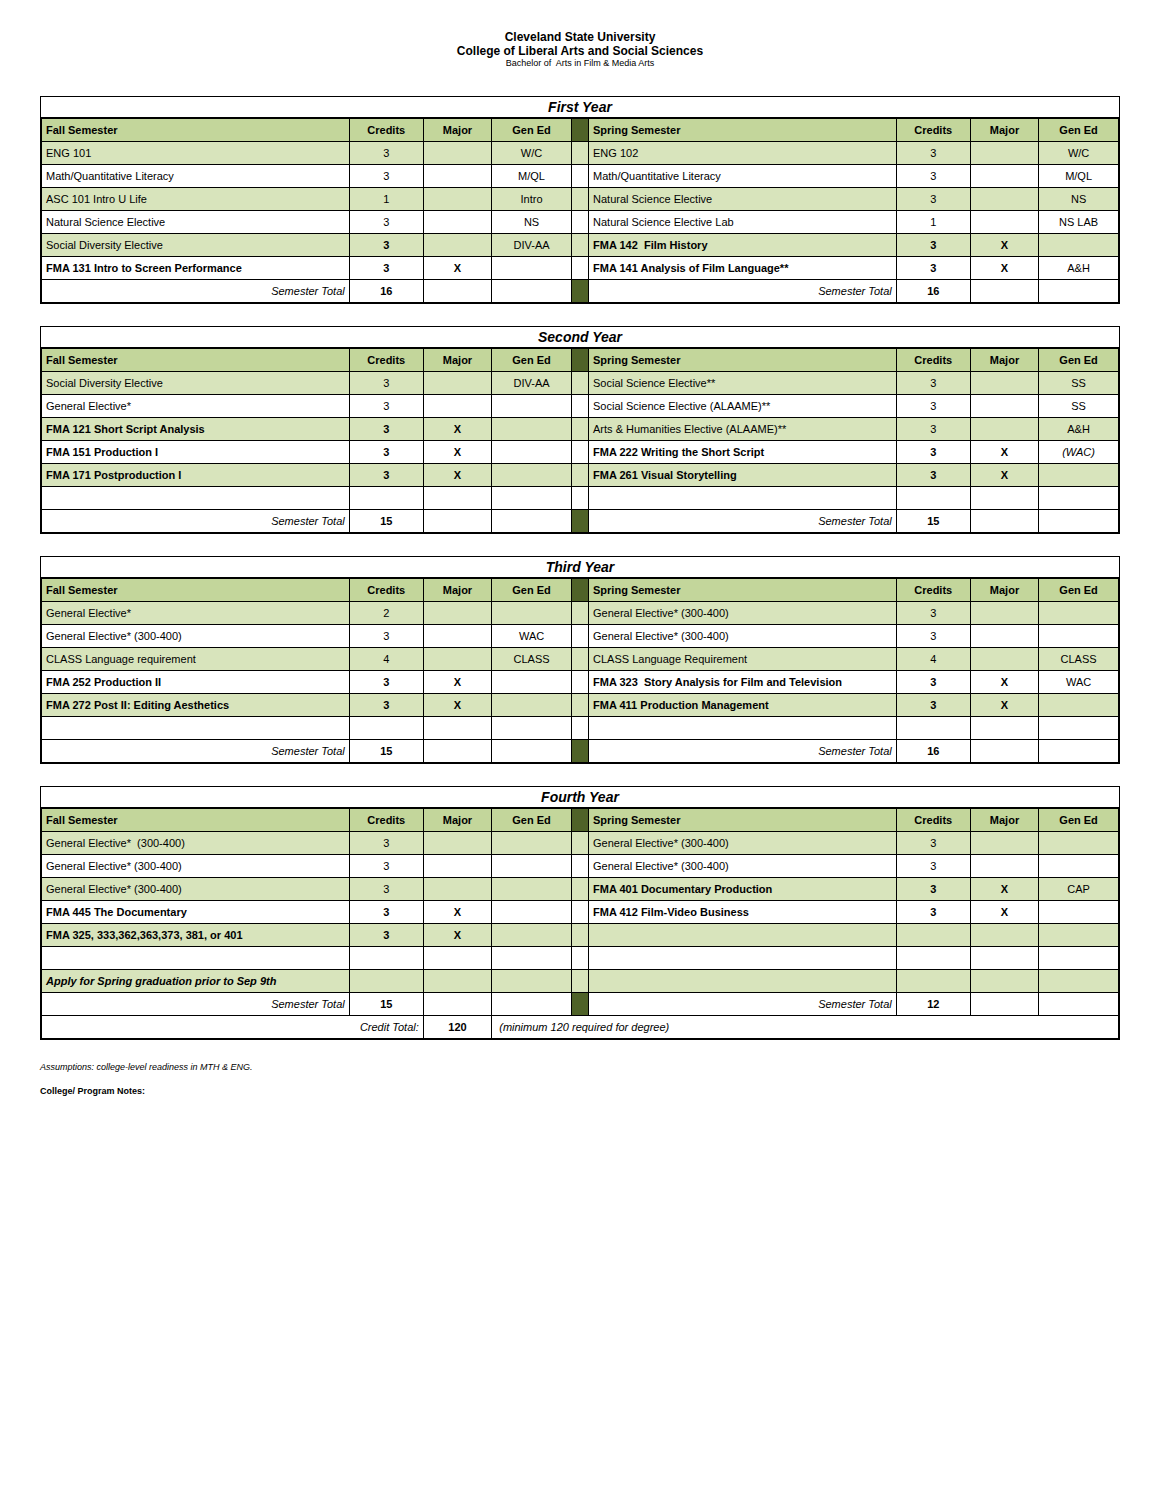Cleveland State University
College of Liberal Arts and Social Sciences
Bachelor of Arts in Film & Media Arts
First Year
| Fall Semester | Credits | Major | Gen Ed | | Spring Semester | Credits | Major | Gen Ed |
| --- | --- | --- | --- | --- | --- | --- | --- | --- |
| ENG 101 | 3 | | W/C | | ENG 102 | 3 | | W/C |
| Math/Quantitative Literacy | 3 | | M/QL | | Math/Quantitative Literacy | 3 | | M/QL |
| ASC 101 Intro U Life | 1 | | Intro | | Natural Science Elective | 3 | | NS |
| Natural Science Elective | 3 | | NS | | Natural Science Elective Lab | 1 | | NS LAB |
| Social Diversity Elective | 3 | | DIV-AA | | FMA 142 Film History | 3 | X | |
| FMA 131 Intro to Screen Performance | 3 | X | | | FMA 141 Analysis of Film Language** | 3 | X | A&H |
| Semester Total | 16 | | | | Semester Total | 16 | | |
Second Year
| Fall Semester | Credits | Major | Gen Ed | | Spring Semester | Credits | Major | Gen Ed |
| --- | --- | --- | --- | --- | --- | --- | --- | --- |
| Social Diversity Elective | 3 | | DIV-AA | | Social Science Elective** | 3 | | SS |
| General Elective* | 3 | | | | Social Science Elective (ALAAME)** | 3 | | SS |
| FMA 121 Short Script Analysis | 3 | X | | | Arts & Humanities Elective (ALAAME)** | 3 | | A&H |
| FMA 151 Production I | 3 | X | | | FMA 222 Writing the Short Script | 3 | X | (WAC) |
| FMA 171 Postproduction I | 3 | X | | | FMA 261 Visual Storytelling | 3 | X | |
| Semester Total | 15 | | | | Semester Total | 15 | | |
Third Year
| Fall Semester | Credits | Major | Gen Ed | | Spring Semester | Credits | Major | Gen Ed |
| --- | --- | --- | --- | --- | --- | --- | --- | --- |
| General Elective* | 2 | | | | General Elective* (300-400) | 3 | | |
| General Elective* (300-400) | 3 | | WAC | | General Elective* (300-400) | 3 | | |
| CLASS Language requirement | 4 | | CLASS | | CLASS Language Requirement | 4 | | CLASS |
| FMA 252 Production II | 3 | X | | | FMA 323 Story Analysis for Film and Television | 3 | X | WAC |
| FMA 272 Post II: Editing Aesthetics | 3 | X | | | FMA 411 Production Management | 3 | X | |
| Semester Total | 15 | | | | Semester Total | 16 | | |
Fourth Year
| Fall Semester | Credits | Major | Gen Ed | | Spring Semester | Credits | Major | Gen Ed |
| --- | --- | --- | --- | --- | --- | --- | --- | --- |
| General Elective* (300-400) | 3 | | | | General Elective* (300-400) | 3 | | |
| General Elective* (300-400) | 3 | | | | General Elective* (300-400) | 3 | | |
| General Elective* (300-400) | 3 | | | | FMA 401 Documentary Production | 3 | X | CAP |
| FMA 445 The Documentary | 3 | X | | | FMA 412 Film-Video Business | 3 | X | |
| FMA 325, 333,362,363,373, 381, or 401 | 3 | X | | | | | | |
| Apply for Spring graduation prior to Sep 9th | | | | | | | | |
| Semester Total | 15 | | | | Semester Total | 12 | | |
| Credit Total: | 120 | (minimum 120 required for degree) |
Assumptions: college-level readiness in MTH & ENG.
College/ Program Notes: